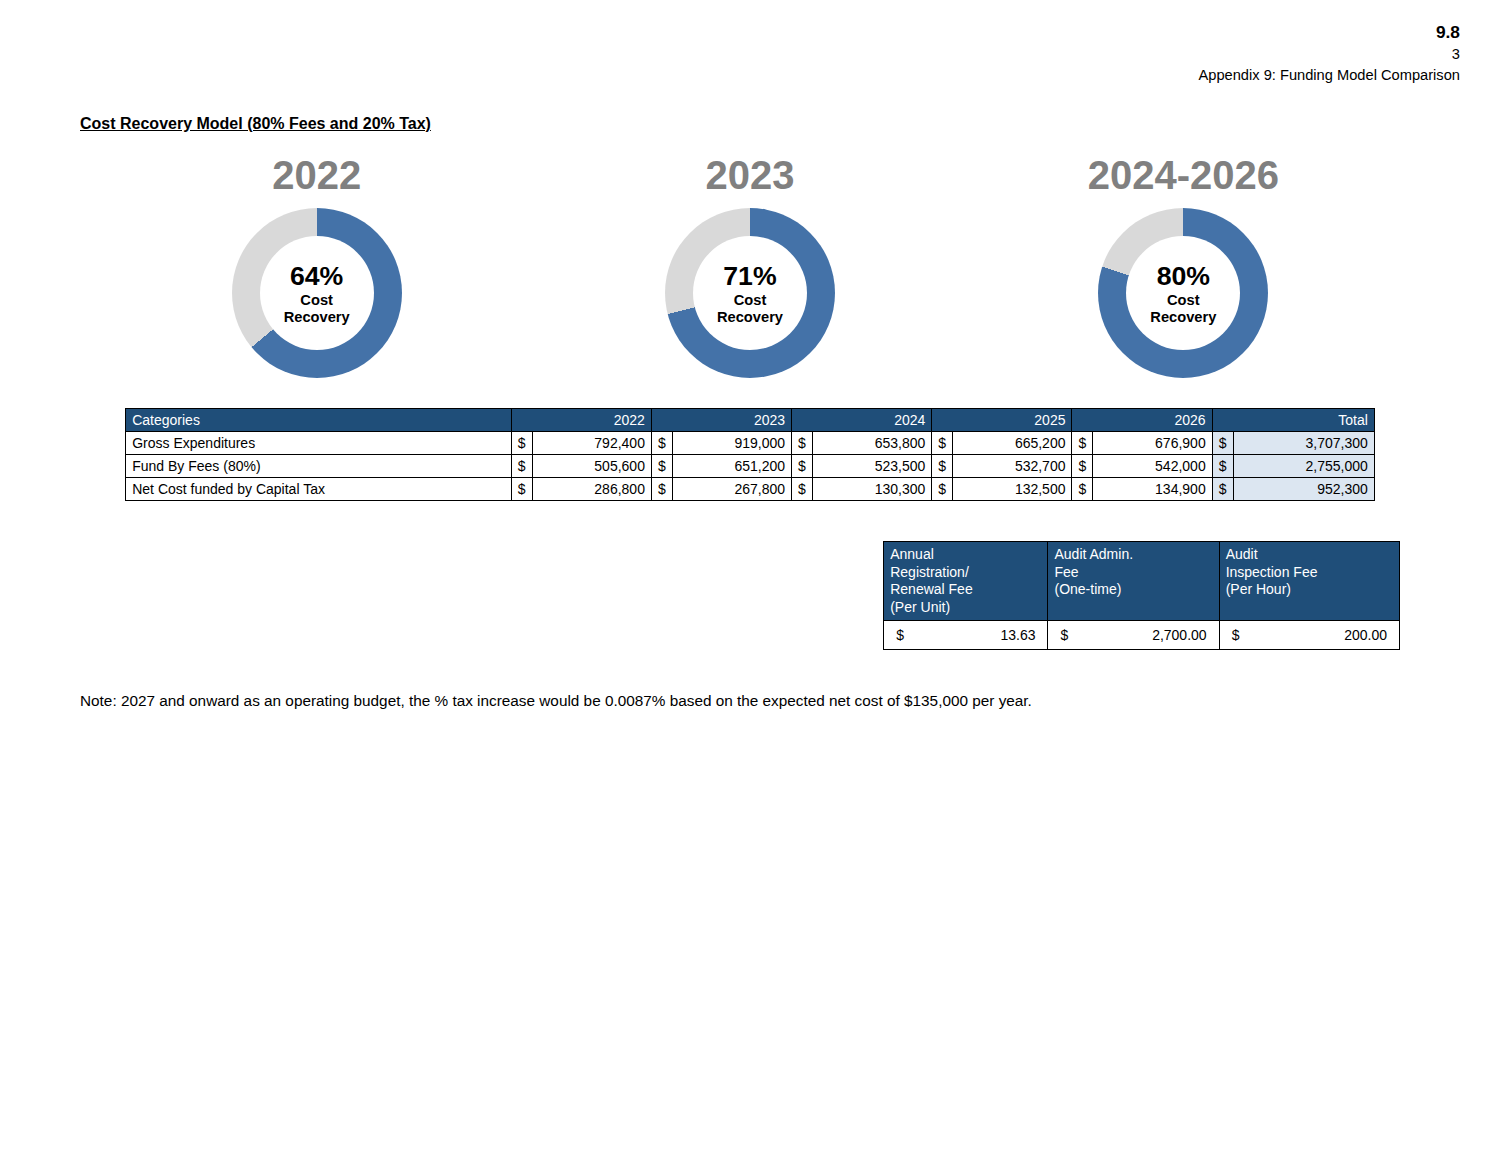9.8
3
Appendix 9: Funding Model Comparison
Cost Recovery Model (80% Fees and 20% Tax)
2022
64% Cost Recovery
2023
71% Cost Recovery
2024-2026
80% Cost Recovery
| Categories | 2022 | 2023 | 2024 | 2025 | 2026 | Total |
| --- | --- | --- | --- | --- | --- | --- |
| Gross Expenditures | $ | 792,400 | $ | 919,000 | $ | 653,800 | $ | 665,200 | $ | 676,900 | $ | 3,707,300 |
| Fund By Fees (80%) | $ | 505,600 | $ | 651,200 | $ | 523,500 | $ | 532,700 | $ | 542,000 | $ | 2,755,000 |
| Net Cost funded by Capital Tax | $ | 286,800 | $ | 267,800 | $ | 130,300 | $ | 132,500 | $ | 134,900 | $ | 952,300 |
| Annual Registration/ Renewal Fee (Per Unit) | Audit Admin. Fee (One-time) | Audit Inspection Fee (Per Hour) |
| --- | --- | --- |
| / $ / 13.63 / | / $ / 2,700.00 / | / $ / 200.00 / |
Note: 2027 and onward as an operating budget, the % tax increase would be 0.0087% based on the expected net cost of $135,000 per year.